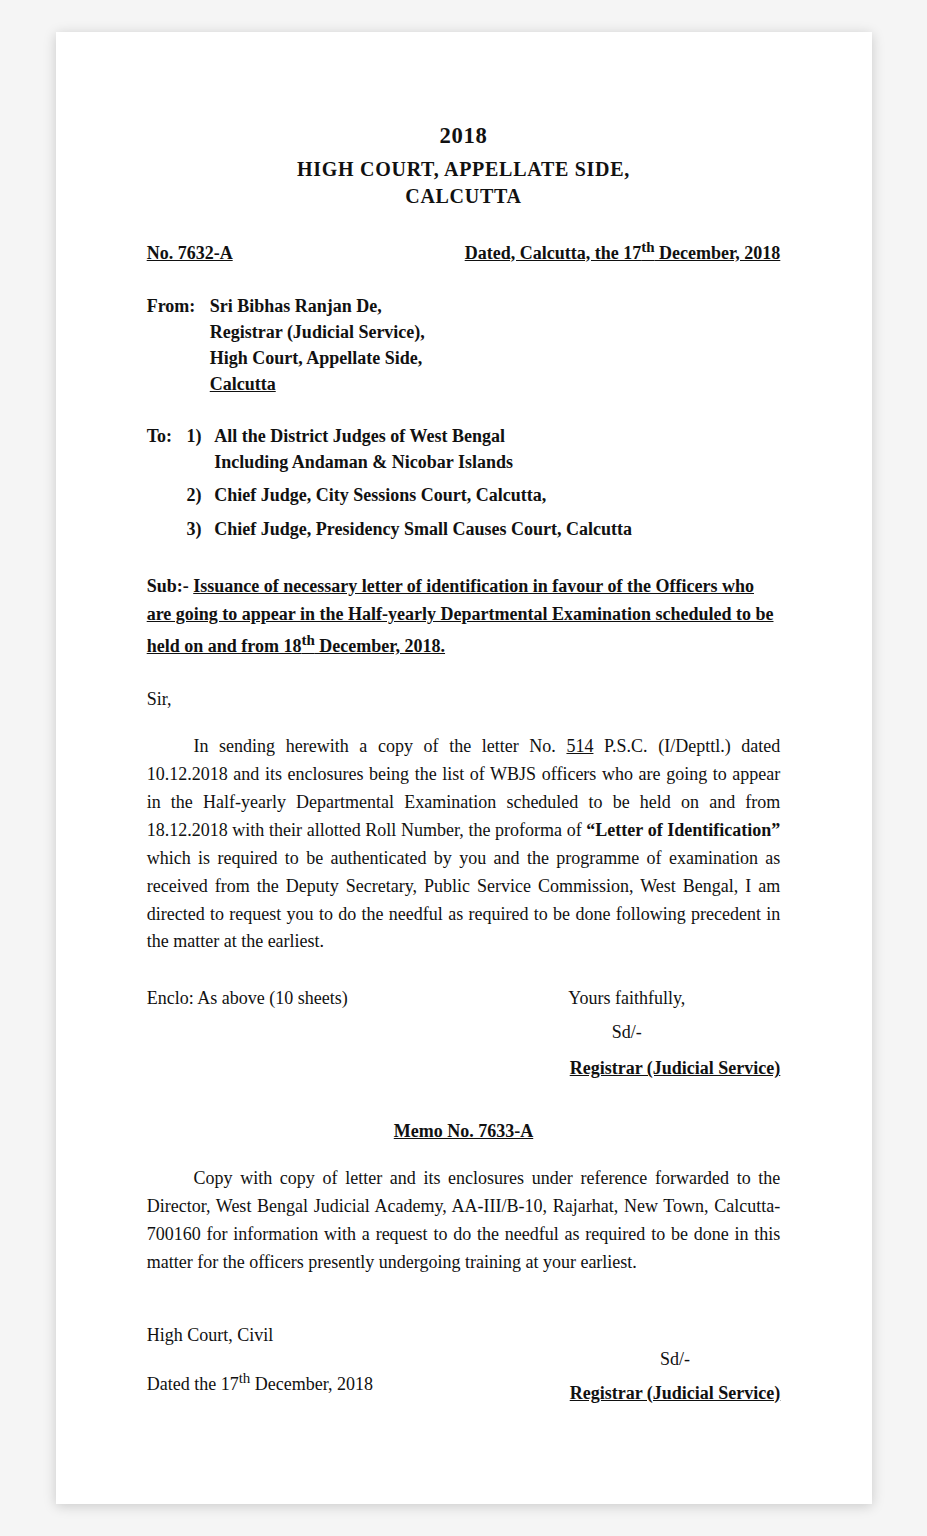2018
HIGH COURT, APPELLATE SIDE,
CALCUTTA
No. 7632-A Dated, Calcutta, the 17th December, 2018
| From: | Sri Bibhas Ranjan De, Registrar (Judicial Service), High Court, Appellate Side, Calcutta |
| To: | 1) | All the District Judges of West Bengal Including Andaman & Nicobar Islands |
| | 2) | Chief Judge, City Sessions Court, Calcutta, |
| | 3) | Chief Judge, Presidency Small Causes Court, Calcutta |
Sub:- Issuance of necessary letter of identification in favour of the Officers who are going to appear in the Half-yearly Departmental Examination scheduled to be held on and from 18th December, 2018.
Sir,
In sending herewith a copy of the letter No. 514 P.S.C. (I/Depttl.) dated 10.12.2018 and its enclosures being the list of WBJS officers who are going to appear in the Half-yearly Departmental Examination scheduled to be held on and from 18.12.2018 with their allotted Roll Number, the proforma of “Letter of Identification” which is required to be authenticated by you and the programme of examination as received from the Deputy Secretary, Public Service Commission, West Bengal, I am directed to request you to do the needful as required to be done following precedent in the matter at the earliest.
Enclo: As above (10 sheets)
Yours faithfully,
Sd/-
Registrar (Judicial Service)
Memo No. 7633-A
Copy with copy of letter and its enclosures under reference forwarded to the Director, West Bengal Judicial Academy, AA-III/B-10, Rajarhat, New Town, Calcutta- 700160 for information with a request to do the needful as required to be done in this matter for the officers presently undergoing training at your earliest.
High Court, Civil
Dated the 17th December, 2018
Sd/-
Registrar (Judicial Service)